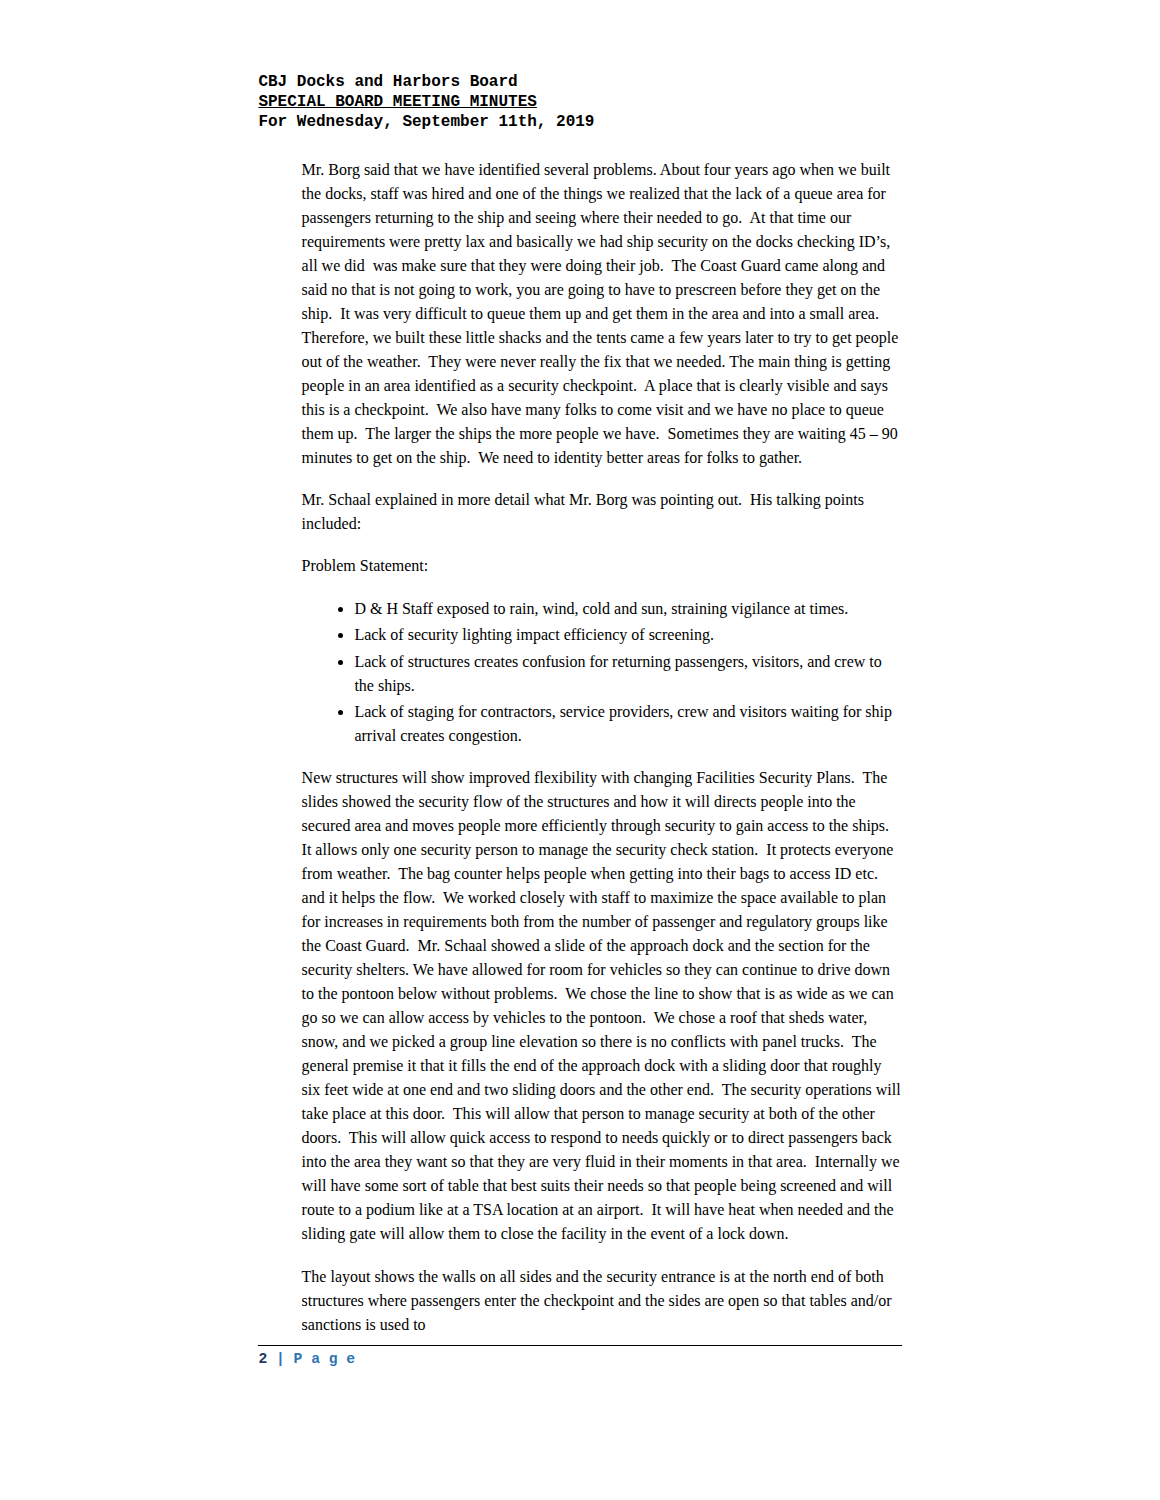CBJ Docks and Harbors Board
SPECIAL BOARD MEETING MINUTES
For Wednesday, September 11th, 2019
Mr. Borg said that we have identified several problems. About four years ago when we built the docks, staff was hired and one of the things we realized that the lack of a queue area for passengers returning to the ship and seeing where their needed to go. At that time our requirements were pretty lax and basically we had ship security on the docks checking ID’s, all we did was make sure that they were doing their job. The Coast Guard came along and said no that is not going to work, you are going to have to prescreen before they get on the ship. It was very difficult to queue them up and get them in the area and into a small area. Therefore, we built these little shacks and the tents came a few years later to try to get people out of the weather. They were never really the fix that we needed. The main thing is getting people in an area identified as a security checkpoint. A place that is clearly visible and says this is a checkpoint. We also have many folks to come visit and we have no place to queue them up. The larger the ships the more people we have. Sometimes they are waiting 45 – 90 minutes to get on the ship. We need to identity better areas for folks to gather.
Mr. Schaal explained in more detail what Mr. Borg was pointing out. His talking points included:
Problem Statement:
D & H Staff exposed to rain, wind, cold and sun, straining vigilance at times.
Lack of security lighting impact efficiency of screening.
Lack of structures creates confusion for returning passengers, visitors, and crew to the ships.
Lack of staging for contractors, service providers, crew and visitors waiting for ship arrival creates congestion.
New structures will show improved flexibility with changing Facilities Security Plans. The slides showed the security flow of the structures and how it will directs people into the secured area and moves people more efficiently through security to gain access to the ships. It allows only one security person to manage the security check station. It protects everyone from weather. The bag counter helps people when getting into their bags to access ID etc. and it helps the flow. We worked closely with staff to maximize the space available to plan for increases in requirements both from the number of passenger and regulatory groups like the Coast Guard. Mr. Schaal showed a slide of the approach dock and the section for the security shelters. We have allowed for room for vehicles so they can continue to drive down to the pontoon below without problems. We chose the line to show that is as wide as we can go so we can allow access by vehicles to the pontoon. We chose a roof that sheds water, snow, and we picked a group line elevation so there is no conflicts with panel trucks. The general premise it that it fills the end of the approach dock with a sliding door that roughly six feet wide at one end and two sliding doors and the other end. The security operations will take place at this door. This will allow that person to manage security at both of the other doors. This will allow quick access to respond to needs quickly or to direct passengers back into the area they want so that they are very fluid in their moments in that area. Internally we will have some sort of table that best suits their needs so that people being screened and will route to a podium like at a TSA location at an airport. It will have heat when needed and the sliding gate will allow them to close the facility in the event of a lock down.
The layout shows the walls on all sides and the security entrance is at the north end of both structures where passengers enter the checkpoint and the sides are open so that tables and/or sanctions is used to
2 | P a g e